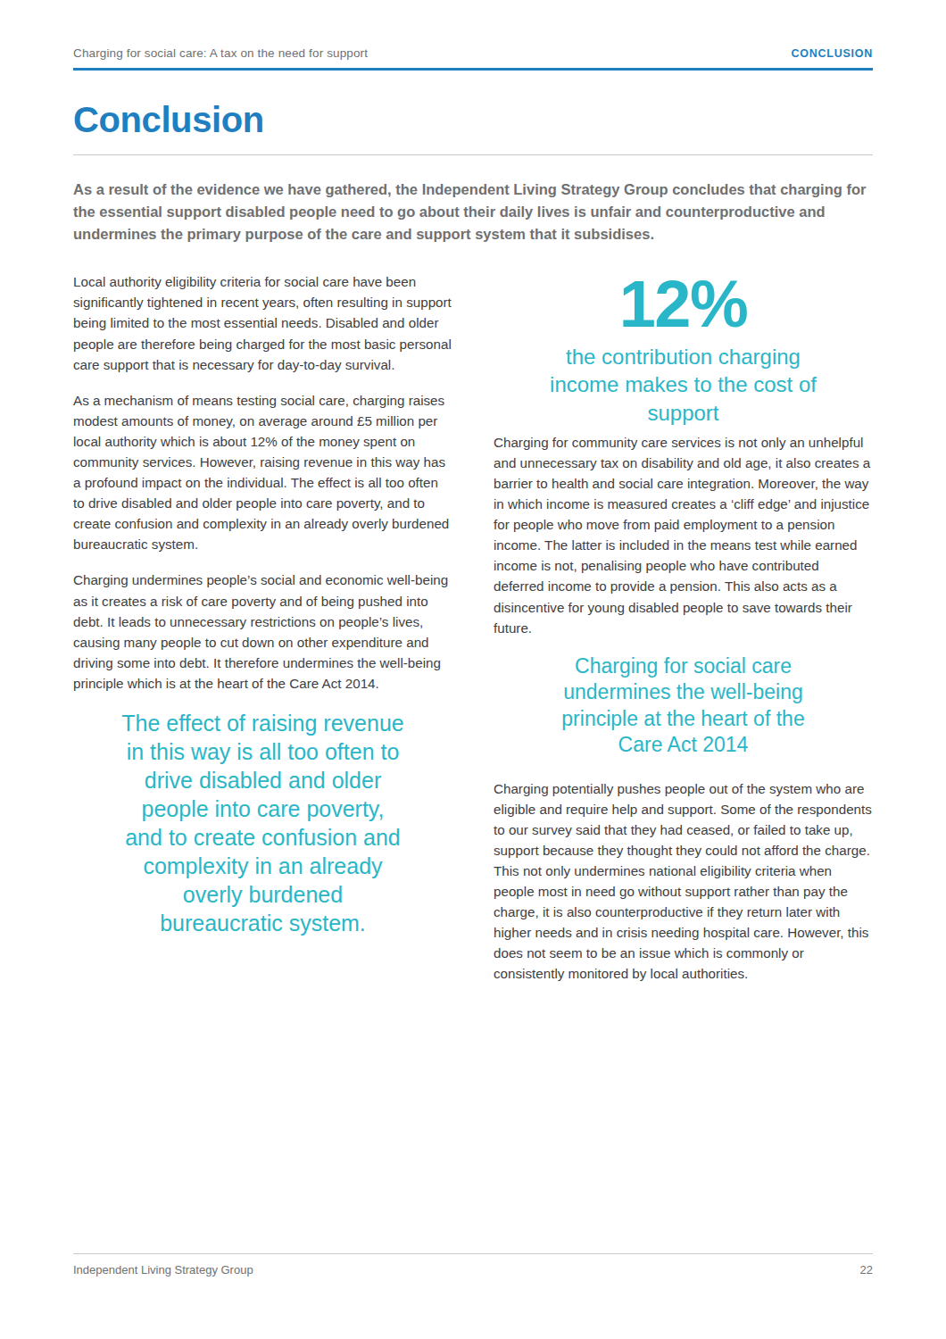Charging for social care: A tax on the need for support
CONCLUSION
Conclusion
As a result of the evidence we have gathered, the Independent Living Strategy Group concludes that charging for the essential support disabled people need to go about their daily lives is unfair and counterproductive and undermines the primary purpose of the care and support system that it subsidises.
Local authority eligibility criteria for social care have been significantly tightened in recent years, often resulting in support being limited to the most essential needs. Disabled and older people are therefore being charged for the most basic personal care support that is necessary for day-to-day survival.
As a mechanism of means testing social care, charging raises modest amounts of money, on average around £5 million per local authority which is about 12% of the money spent on community services. However, raising revenue in this way has a profound impact on the individual. The effect is all too often to drive disabled and older people into care poverty, and to create confusion and complexity in an already overly burdened bureaucratic system.
Charging undermines people’s social and economic well-being as it creates a risk of care poverty and of being pushed into debt. It leads to unnecessary restrictions on people’s lives, causing many people to cut down on other expenditure and driving some into debt. It therefore undermines the well-being principle which is at the heart of the Care Act 2014.
The effect of raising revenue
in this way is all too often to
drive disabled and older
people into care poverty,
and to create confusion and
complexity in an already
overly burdened
bureaucratic system.
12%
the contribution charging
income makes to the cost of
support
Charging for community care services is not only an unhelpful and unnecessary tax on disability and old age, it also creates a barrier to health and social care integration. Moreover, the way in which income is measured creates a ‘cliff edge’ and injustice for people who move from paid employment to a pension income. The latter is included in the means test while earned income is not, penalising people who have contributed deferred income to provide a pension. This also acts as a disincentive for young disabled people to save towards their future.
Charging for social care
undermines the well-being
principle at the heart of the
Care Act 2014
Charging potentially pushes people out of the system who are eligible and require help and support. Some of the respondents to our survey said that they had ceased, or failed to take up, support because they thought they could not afford the charge. This not only undermines national eligibility criteria when people most in need go without support rather than pay the charge, it is also counterproductive if they return later with higher needs and in crisis needing hospital care. However, this does not seem to be an issue which is commonly or consistently monitored by local authorities.
Independent Living Strategy Group
22